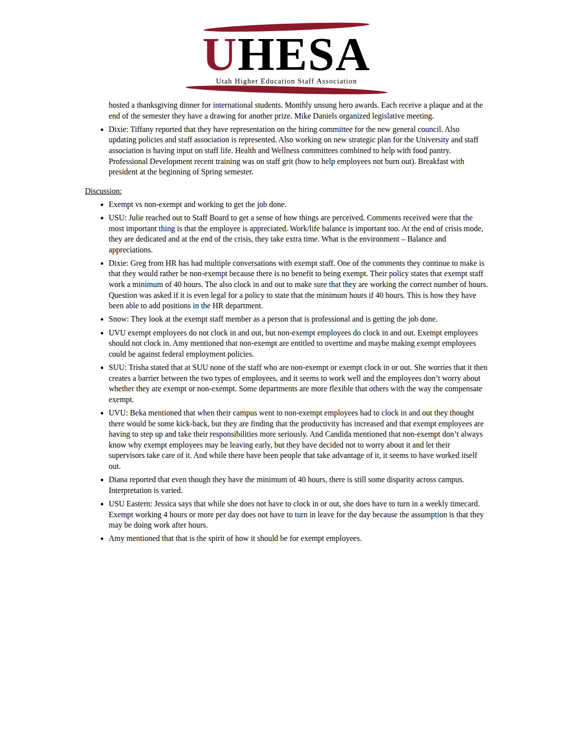UHESA
Utah Higher Education Staff Association
hosted a thanksgiving dinner for international students. Monthly unsung hero awards. Each receive a plaque and at the end of the semester they have a drawing for another prize. Mike Daniels organized legislative meeting.
Dixie: Tiffany reported that they have representation on the hiring committee for the new general council. Also updating policies and staff association is represented. Also working on new strategic plan for the University and staff association is having input on staff life. Health and Wellness committees combined to help with food pantry. Professional Development recent training was on staff grit (how to help employees not burn out). Breakfast with president at the beginning of Spring semester.
Discussion:
Exempt vs non-exempt and working to get the job done.
USU: Julie reached out to Staff Board to get a sense of how things are perceived. Comments received were that the most important thing is that the employee is appreciated. Work/life balance is important too. At the end of crisis mode, they are dedicated and at the end of the crisis, they take extra time. What is the environment – Balance and appreciations.
Dixie: Greg from HR has had multiple conversations with exempt staff. One of the comments they continue to make is that they would rather be non-exempt because there is no benefit to being exempt. Their policy states that exempt staff work a minimum of 40 hours. The also clock in and out to make sure that they are working the correct number of hours. Question was asked if it is even legal for a policy to state that the minimum hours if 40 hours. This is how they have been able to add positions in the HR department.
Snow: They look at the exempt staff member as a person that is professional and is getting the job done.
UVU exempt employees do not clock in and out, but non-exempt employees do clock in and out. Exempt employees should not clock in. Amy mentioned that non-exempt are entitled to overtime and maybe making exempt employees could be against federal employment policies.
SUU: Trisha stated that at SUU none of the staff who are non-exempt or exempt clock in or out. She worries that it then creates a barrier between the two types of employees, and it seems to work well and the employees don’t worry about whether they are exempt or non-exempt. Some departments are more flexible that others with the way the compensate exempt.
UVU: Beka mentioned that when their campus went to non-exempt employees had to clock in and out they thought there would be some kick-back, but they are finding that the productivity has increased and that exempt employees are having to step up and take their responsibilities more seriously. And Candida mentioned that non-exempt don’t always know why exempt employees may be leaving early, but they have decided not to worry about it and let their supervisors take care of it. And while there have been people that take advantage of it, it seems to have worked itself out.
Diana reported that even though they have the minimum of 40 hours, there is still some disparity across campus. Interpretation is varied.
USU Eastern: Jessica says that while she does not have to clock in or out, she does have to turn in a weekly timecard. Exempt working 4 hours or more per day does not have to turn in leave for the day because the assumption is that they may be doing work after hours.
Amy mentioned that that is the spirit of how it should be for exempt employees.